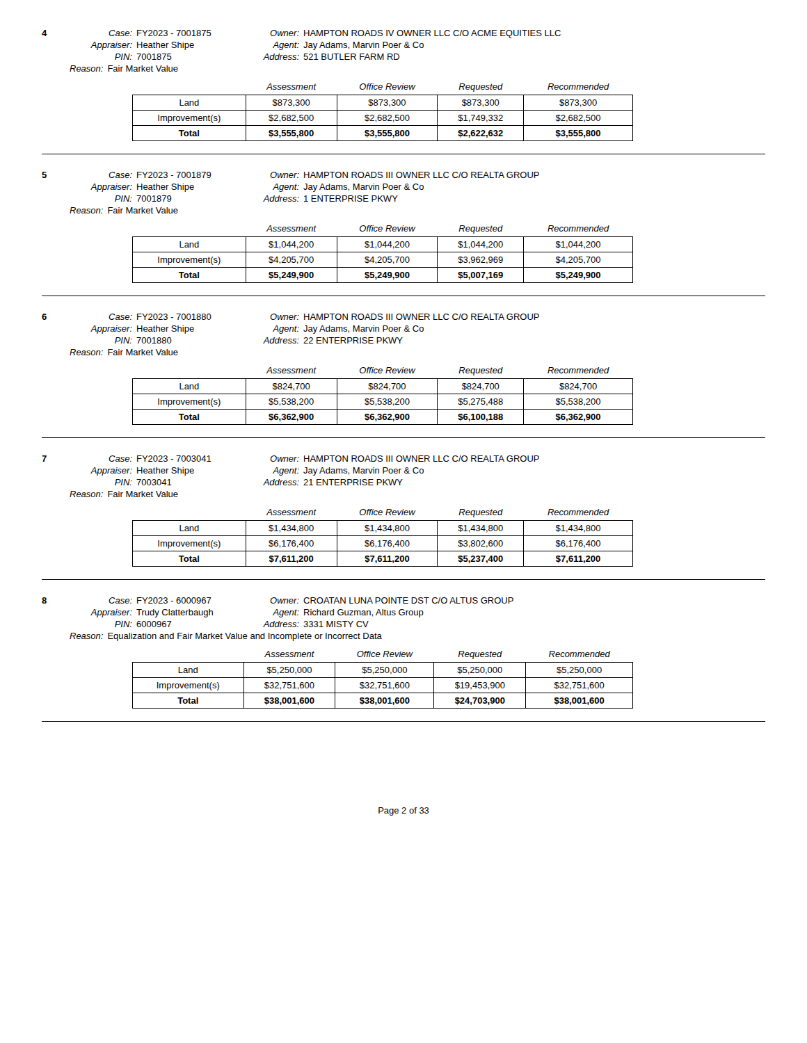4
Case: FY2023 - 7001875
Owner: HAMPTON ROADS IV OWNER LLC C/O ACME EQUITIES LLC
Appraiser: Heather Shipe
Agent: Jay Adams, Marvin Poer & Co
PIN: 7001875
Address: 521 BUTLER FARM RD
Reason: Fair Market Value
| | Assessment | Office Review | Requested | Recommended |
| --- | --- | --- | --- | --- |
| Land | $873,300 | $873,300 | $873,300 | $873,300 |
| Improvement(s) | $2,682,500 | $2,682,500 | $1,749,332 | $2,682,500 |
| Total | $3,555,800 | $3,555,800 | $2,622,632 | $3,555,800 |
5
Case: FY2023 - 7001879
Owner: HAMPTON ROADS III OWNER LLC C/O REALTA GROUP
Appraiser: Heather Shipe
Agent: Jay Adams, Marvin Poer & Co
PIN: 7001879
Address: 1 ENTERPRISE PKWY
Reason: Fair Market Value
| | Assessment | Office Review | Requested | Recommended |
| --- | --- | --- | --- | --- |
| Land | $1,044,200 | $1,044,200 | $1,044,200 | $1,044,200 |
| Improvement(s) | $4,205,700 | $4,205,700 | $3,962,969 | $4,205,700 |
| Total | $5,249,900 | $5,249,900 | $5,007,169 | $5,249,900 |
6
Case: FY2023 - 7001880
Owner: HAMPTON ROADS III OWNER LLC C/O REALTA GROUP
Appraiser: Heather Shipe
Agent: Jay Adams, Marvin Poer & Co
PIN: 7001880
Address: 22 ENTERPRISE PKWY
Reason: Fair Market Value
| | Assessment | Office Review | Requested | Recommended |
| --- | --- | --- | --- | --- |
| Land | $824,700 | $824,700 | $824,700 | $824,700 |
| Improvement(s) | $5,538,200 | $5,538,200 | $5,275,488 | $5,538,200 |
| Total | $6,362,900 | $6,362,900 | $6,100,188 | $6,362,900 |
7
Case: FY2023 - 7003041
Owner: HAMPTON ROADS III OWNER LLC C/O REALTA GROUP
Appraiser: Heather Shipe
Agent: Jay Adams, Marvin Poer & Co
PIN: 7003041
Address: 21 ENTERPRISE PKWY
Reason: Fair Market Value
| | Assessment | Office Review | Requested | Recommended |
| --- | --- | --- | --- | --- |
| Land | $1,434,800 | $1,434,800 | $1,434,800 | $1,434,800 |
| Improvement(s) | $6,176,400 | $6,176,400 | $3,802,600 | $6,176,400 |
| Total | $7,611,200 | $7,611,200 | $5,237,400 | $7,611,200 |
8
Case: FY2023 - 6000967
Owner: CROATAN LUNA POINTE DST C/O ALTUS GROUP
Appraiser: Trudy Clatterbaugh
Agent: Richard Guzman, Altus Group
PIN: 6000967
Address: 3331 MISTY CV
Reason: Equalization and Fair Market Value and Incomplete or Incorrect Data
| | Assessment | Office Review | Requested | Recommended |
| --- | --- | --- | --- | --- |
| Land | $5,250,000 | $5,250,000 | $5,250,000 | $5,250,000 |
| Improvement(s) | $32,751,600 | $32,751,600 | $19,453,900 | $32,751,600 |
| Total | $38,001,600 | $38,001,600 | $24,703,900 | $38,001,600 |
Page 2 of 33